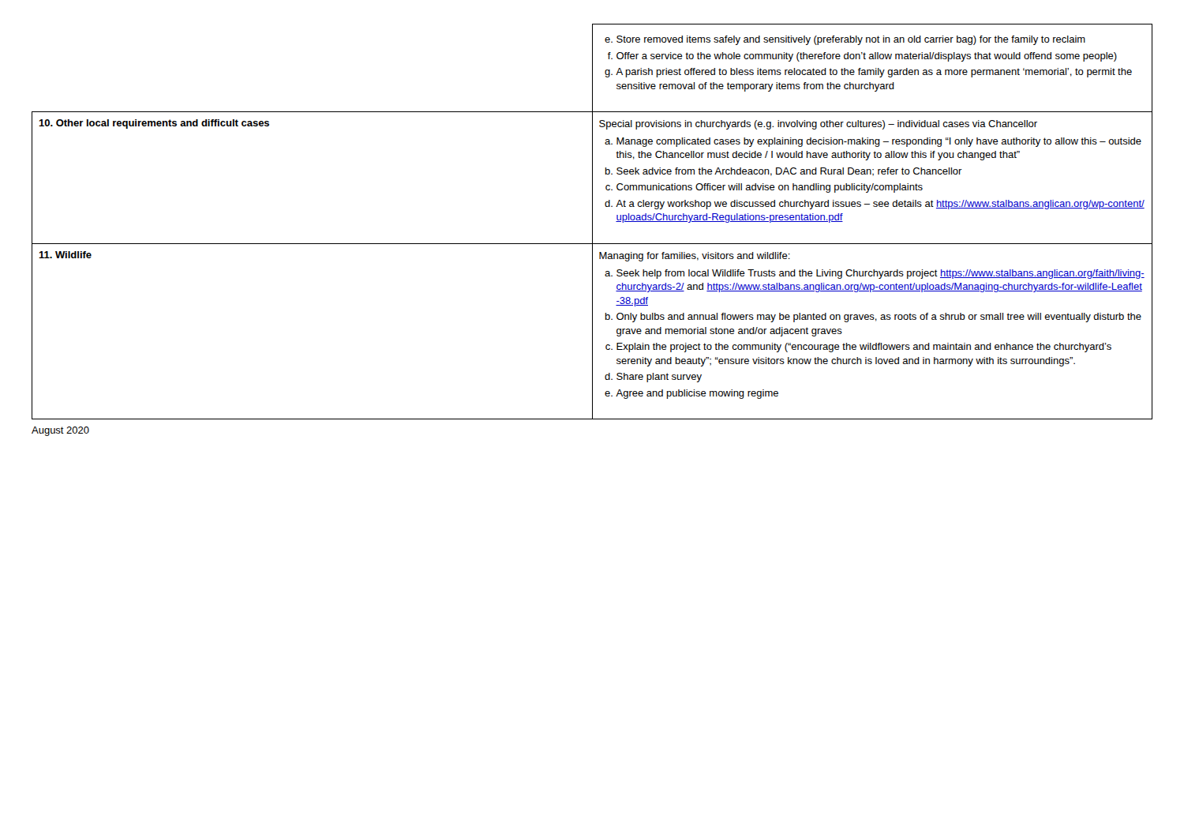| | Store removed items safely and sensitively (preferably not in an old carrier bag) for the family to reclaim Offer a service to the whole community (therefore don’t allow material/displays that would offend some people) A parish priest offered to bless items relocated to the family garden as a more permanent ‘memorial’, to permit the sensitive removal of the temporary items from the churchyard |
| 10. Other local requirements and difficult cases | Special provisions in churchyards (e.g. involving other cultures) – individual cases via Chancellor Manage complicated cases by explaining decision-making – responding “I only have authority to allow this – outside this, the Chancellor must decide / I would have authority to allow this if you changed that” Seek advice from the Archdeacon, DAC and Rural Dean; refer to Chancellor Communications Officer will advise on handling publicity/complaints At a clergy workshop we discussed churchyard issues – see details at https://www.stalbans.anglican.org/wp-content/uploads/Churchyard-Regulations-presentation.pdf |
| 11. Wildlife | Managing for families, visitors and wildlife: Seek help from local Wildlife Trusts and the Living Churchyards project https://www.stalbans.anglican.org/faith/living-churchyards-2/ and https://www.stalbans.anglican.org/wp-content/uploads/Managing-churchyards-for-wildlife-Leaflet-38.pdf Only bulbs and annual flowers may be planted on graves, as roots of a shrub or small tree will eventually disturb the grave and memorial stone and/or adjacent graves Explain the project to the community (“encourage the wildflowers and maintain and enhance the churchyard’s serenity and beauty”; “ensure visitors know the church is loved and in harmony with its surroundings”. Share plant survey Agree and publicise mowing regime |
August 2020